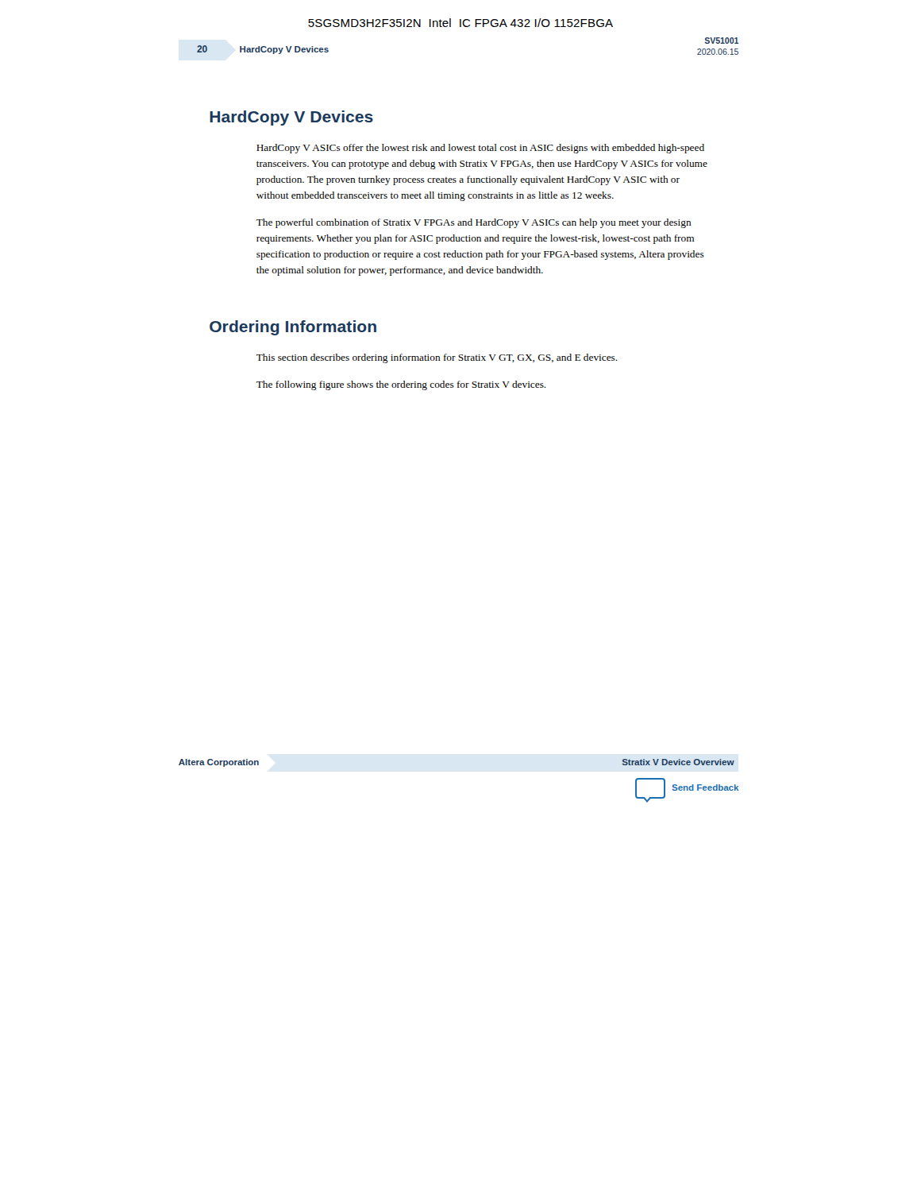5SGSMD3H2F35I2N Intel IC FPGA 432 I/O 1152FBGA
20
HardCopy V Devices
SV51001
2020.06.15
HardCopy V Devices
HardCopy V ASICs offer the lowest risk and lowest total cost in ASIC designs with embedded high-speed transceivers. You can prototype and debug with Stratix V FPGAs, then use HardCopy V ASICs for volume production. The proven turnkey process creates a functionally equivalent HardCopy V ASIC with or without embedded transceivers to meet all timing constraints in as little as 12 weeks.
The powerful combination of Stratix V FPGAs and HardCopy V ASICs can help you meet your design requirements. Whether you plan for ASIC production and require the lowest-risk, lowest-cost path from specification to production or require a cost reduction path for your FPGA-based systems, Altera provides the optimal solution for power, performance, and device bandwidth.
Ordering Information
This section describes ordering information for Stratix V GT, GX, GS, and E devices.
The following figure shows the ordering codes for Stratix V devices.
Altera Corporation
Stratix V Device Overview
Send Feedback